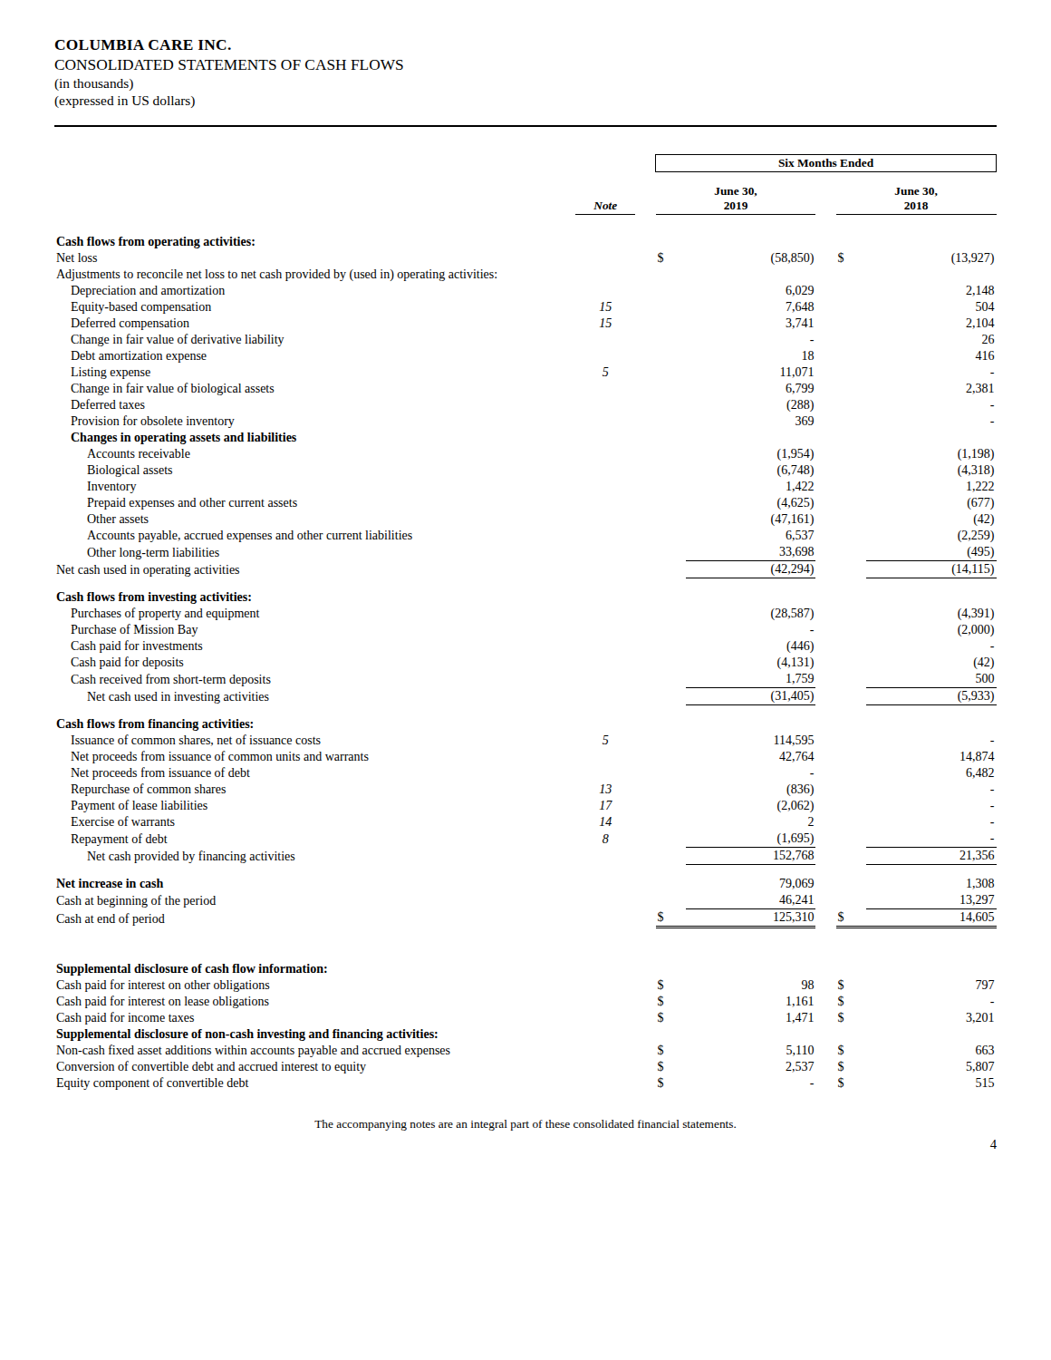COLUMBIA CARE INC.
CONSOLIDATED STATEMENTS OF CASH FLOWS
(in thousands)
(expressed in US dollars)
| | | | Six Months Ended |
| | Note | | June 30, 2019 | | June 30, 2018 |
| Cash flows from operating activities: | | | | | | | |
| Net loss | | | $ | (58,850) | | $ | (13,927) |
| Adjustments to reconcile net loss to net cash provided by (used in) operating activities: | | | | | | | |
| Depreciation and amortization | | | | 6,029 | | | 2,148 |
| Equity-based compensation | 15 | | | 7,648 | | | 504 |
| Deferred compensation | 15 | | | 3,741 | | | 2,104 |
| Change in fair value of derivative liability | | | | - | | | 26 |
| Debt amortization expense | | | | 18 | | | 416 |
| Listing expense | 5 | | | 11,071 | | | - |
| Change in fair value of biological assets | | | | 6,799 | | | 2,381 |
| Deferred taxes | | | | (288) | | | - |
| Provision for obsolete inventory | | | | 369 | | | - |
| Changes in operating assets and liabilities | | | | | | | |
| Accounts receivable | | | | (1,954) | | | (1,198) |
| Biological assets | | | | (6,748) | | | (4,318) |
| Inventory | | | | 1,422 | | | 1,222 |
| Prepaid expenses and other current assets | | | | (4,625) | | | (677) |
| Other assets | | | | (47,161) | | | (42) |
| Accounts payable, accrued expenses and other current liabilities | | | | 6,537 | | | (2,259) |
| Other long-term liabilities | | | | 33,698 | | | (495) |
| Net cash used in operating activities | | | | (42,294) | | | (14,115) |
| Cash flows from investing activities: | | | | | | | |
| Purchases of property and equipment | | | | (28,587) | | | (4,391) |
| Purchase of Mission Bay | | | | - | | | (2,000) |
| Cash paid for investments | | | | (446) | | | - |
| Cash paid for deposits | | | | (4,131) | | | (42) |
| Cash received from short-term deposits | | | | 1,759 | | | 500 |
| Net cash used in investing activities | | | | (31,405) | | | (5,933) |
| Cash flows from financing activities: | | | | | | | |
| Issuance of common shares, net of issuance costs | 5 | | | 114,595 | | | - |
| Net proceeds from issuance of common units and warrants | | | | 42,764 | | | 14,874 |
| Net proceeds from issuance of debt | | | | - | | | 6,482 |
| Repurchase of common shares | 13 | | | (836) | | | - |
| Payment of lease liabilities | 17 | | | (2,062) | | | - |
| Exercise of warrants | 14 | | | 2 | | | - |
| Repayment of debt | 8 | | | (1,695) | | | - |
| Net cash provided by financing activities | | | | 152,768 | | | 21,356 |
| Net increase in cash | | | | 79,069 | | | 1,308 |
| Cash at beginning of the period | | | | 46,241 | | | 13,297 |
| Cash at end of period | | | $ | 125,310 | | $ | 14,605 |
| Supplemental disclosure of cash flow information: | | | | | | | |
| Cash paid for interest on other obligations | | | $ | 98 | | $ | 797 |
| Cash paid for interest on lease obligations | | | $ | 1,161 | | $ | - |
| Cash paid for income taxes | | | $ | 1,471 | | $ | 3,201 |
| Supplemental disclosure of non-cash investing and financing activities: | | | | | | | |
| Non-cash fixed asset additions within accounts payable and accrued expenses | | | $ | 5,110 | | $ | 663 |
| Conversion of convertible debt and accrued interest to equity | | | $ | 2,537 | | $ | 5,807 |
| Equity component of convertible debt | | | $ | - | | $ | 515 |
The accompanying notes are an integral part of these consolidated financial statements.
4